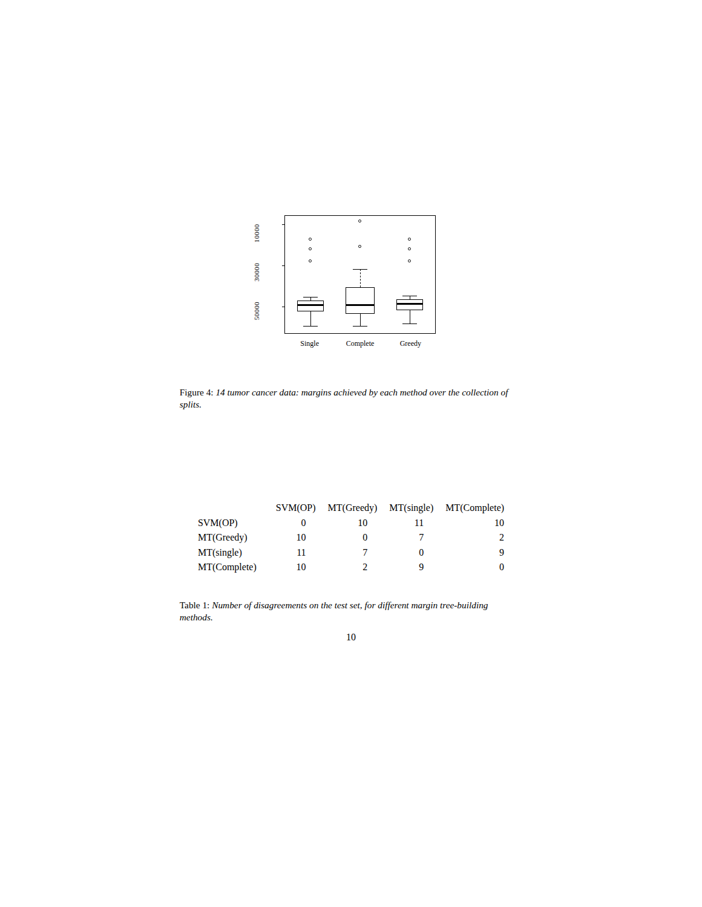50000 30000 10000
Single Complete Greedy
Figure 4: 14 tumor cancer data: margins achieved by each method over the collection of splits.
| | SVM(OP) | MT(Greedy) | MT(single) | MT(Complete) |
| --- | --- | --- | --- | --- |
| SVM(OP) | 0 | 10 | 11 | 10 |
| MT(Greedy) | 10 | 0 | 7 | 2 |
| MT(single) | 11 | 7 | 0 | 9 |
| MT(Complete) | 10 | 2 | 9 | 0 |
Table 1: Number of disagreements on the test set, for different margin tree-building methods.
10